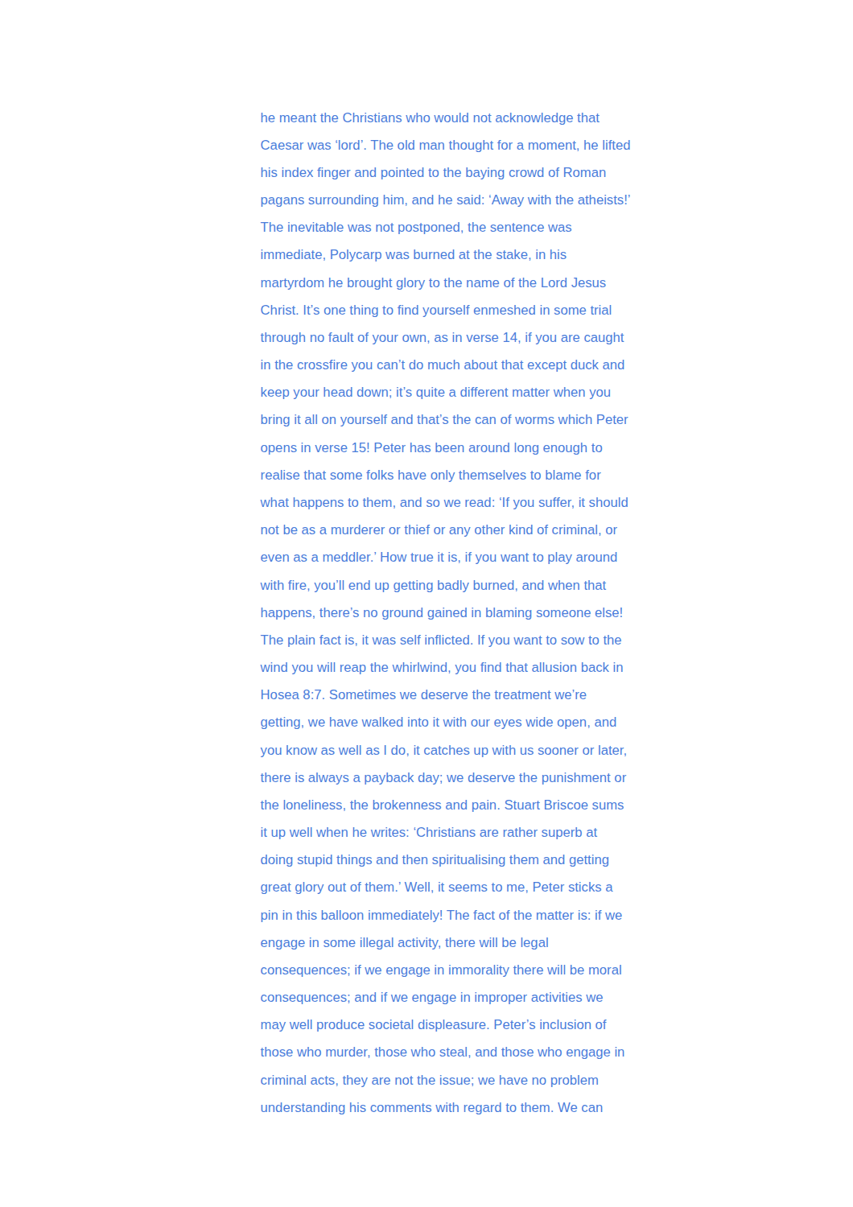he meant the Christians who would not acknowledge that Caesar was ‘lord’. The old man thought for a moment, he lifted his index finger and pointed to the baying crowd of Roman pagans surrounding him, and he said: ‘Away with the atheists!’ The inevitable was not postponed, the sentence was immediate, Polycarp was burned at the stake, in his martyrdom he brought glory to the name of the Lord Jesus Christ. It’s one thing to find yourself enmeshed in some trial through no fault of your own, as in verse 14, if you are caught in the crossfire you can’t do much about that except duck and keep your head down; it’s quite a different matter when you bring it all on yourself and that’s the can of worms which Peter opens in verse 15! Peter has been around long enough to realise that some folks have only themselves to blame for what happens to them, and so we read: ‘If you suffer, it should not be as a murderer or thief or any other kind of criminal, or even as a meddler.’ How true it is, if you want to play around with fire, you’ll end up getting badly burned, and when that happens, there’s no ground gained in blaming someone else! The plain fact is, it was self inflicted. If you want to sow to the wind you will reap the whirlwind, you find that allusion back in Hosea 8:7. Sometimes we deserve the treatment we’re getting, we have walked into it with our eyes wide open, and you know as well as I do, it catches up with us sooner or later, there is always a payback day; we deserve the punishment or the loneliness, the brokenness and pain. Stuart Briscoe sums it up well when he writes: ‘Christians are rather superb at doing stupid things and then spiritualising them and getting great glory out of them.’ Well, it seems to me, Peter sticks a pin in this balloon immediately! The fact of the matter is: if we engage in some illegal activity, there will be legal consequences; if we engage in immorality there will be moral consequences; and if we engage in improper activities we may well produce societal displeasure. Peter’s inclusion of those who murder, those who steal, and those who engage in criminal acts, they are not the issue; we have no problem understanding his comments with regard to them. We can